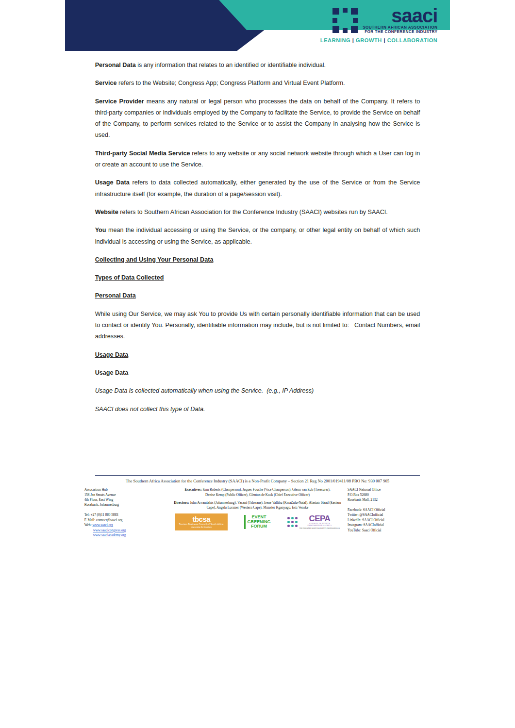saaci
Southern African Association
for the Conference Industry
LEARNING | GROWTH | COLLABORATION
Personal Data is any information that relates to an identified or identifiable individual.
Service refers to the Website; Congress App; Congress Platform and Virtual Event Platform.
Service Provider means any natural or legal person who processes the data on behalf of the Company. It refers to third-party companies or individuals employed by the Company to facilitate the Service, to provide the Service on behalf of the Company, to perform services related to the Service or to assist the Company in analysing how the Service is used.
Third-party Social Media Service refers to any website or any social network website through which a User can log in or create an account to use the Service.
Usage Data refers to data collected automatically, either generated by the use of the Service or from the Service infrastructure itself (for example, the duration of a page/session visit).
Website refers to Southern African Association for the Conference Industry (SAACI) websites run by SAACI.
You mean the individual accessing or using the Service, or the company, or other legal entity on behalf of which such individual is accessing or using the Service, as applicable.
Collecting and Using Your Personal Data
Types of Data Collected
Personal Data
While using Our Service, we may ask You to provide Us with certain personally identifiable information that can be used to contact or identify You. Personally, identifiable information may include, but is not limited to: Contact Numbers, email addresses.
Usage Data
Usage Data
Usage Data is collected automatically when using the Service. (e.g., IP Address)
SAACI does not collect this type of Data.
The Southern Africa Association for the Conference Industry (SAACI) is a Non-Profit Company – Section 21 Reg No 2001/019411/08 PBO No: 930 007 905
Association Hub
158 Jan Smuts Avenue
4th Floor, East Wing
Rosebank, Johannesburg
Tel: +27 (0)11 880 5883
E-Mail: connect@saaci.org
Web: www.saaci.org
www.saacicongress.org
www.saaciacademy.org
Executives: Kim Roberts (Chairperson), Jaques Fouche (Vice Chairperson), Glenn van Eck (Treasurer),
Denise Kemp (Public Officer), Glenton de Kock (Chief Executive Officer)
Directors: John Arvanitakis (Johannesburg), Vacant (Tshwane), Irene Vallihu (KwaZulu-Natal), Alastair Stead (Eastern
Cape), Angela Lorimer (Western Cape), Minister Kganyago, Esti Venske
tbcsa
Tourism Business Council of South Africa
one voice for tourism
EVENT
GREENING
FORUM
CEPA
COUNCIL OF EVENTS
PROFESSIONALS AFRICA
THE INDUSTRY BODY FOR EVENTS PROFESSIONALS
SAACI National Office
P.O.Box 52680
Rosebank Mall, 2132
Facebook: SAACI Official
Twitter: @SAACIofficial
LinkedIn: SAACI Official
Instagram: SAACIofficial
YouTube: Saaci Official